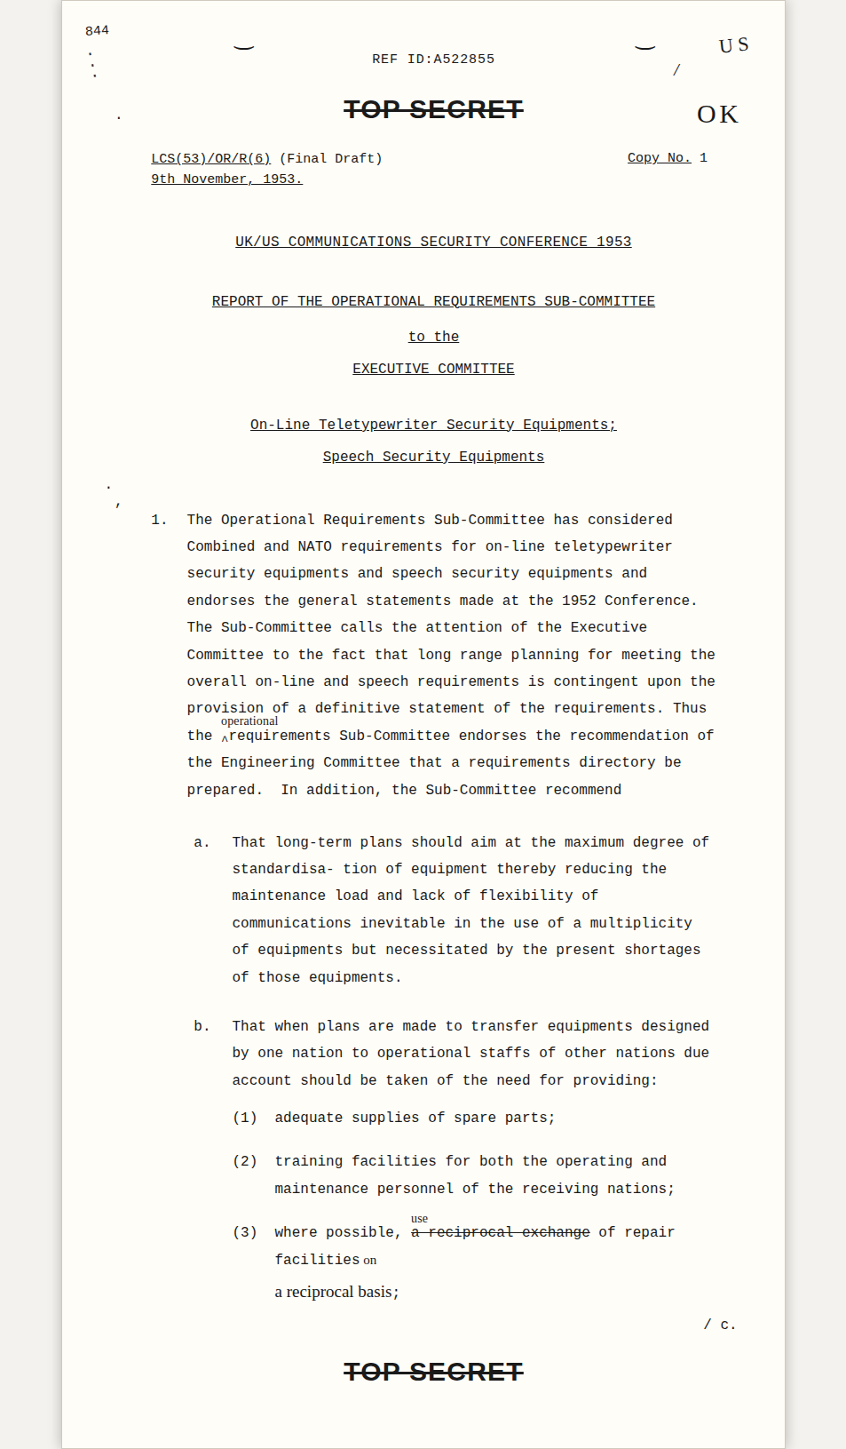844
...
U S
⌣
⌣
⁄
·
·
,
O K
REF ID:A522855
TOP SECRET
LCS(53)/OR/R(6) (Final Draft)
9th November, 1953.
Copy No. 1
UK/US COMMUNICATIONS SECURITY CONFERENCE 1953
REPORT OF THE OPERATIONAL REQUIREMENTS SUB-COMMITTEE
to the
EXECUTIVE COMMITTEE
On-Line Teletypewriter Security Equipments;
Speech Security Equipments
1. The Operational Requirements Sub-Committee has considered Combined and NATO requirements for on-line teletypewriter security equipments and speech security equipments and endorses the general statements made at the 1952 Conference. The Sub-Committee calls the attention of the Executive Committee to the fact that long range planning for meeting the overall on-line and speech requirements is contingent upon the provision of a definitive statement of the requirements. Thus the operational^requirements Sub-Committee endorses the recommendation of the Engineering Committee that a requirements directory be prepared. In addition, the Sub-Committee recommend
a. That long-term plans should aim at the maximum degree of standardisa- tion of equipment thereby reducing the maintenance load and lack of flexibility of communications inevitable in the use of a multiplicity of equipments but necessitated by the present shortages of those equipments.
b. That when plans are made to transfer equipments designed by one nation to operational staffs of other nations due account should be taken of the need for providing:
(1) adequate supplies of spare parts;
(2) training facilities for both the operating and maintenance personnel of the receiving nations;
(3) where possible, use a reciprocal exchange of repair facilities on
a reciprocal basis;
/ c.
TOP SECRET